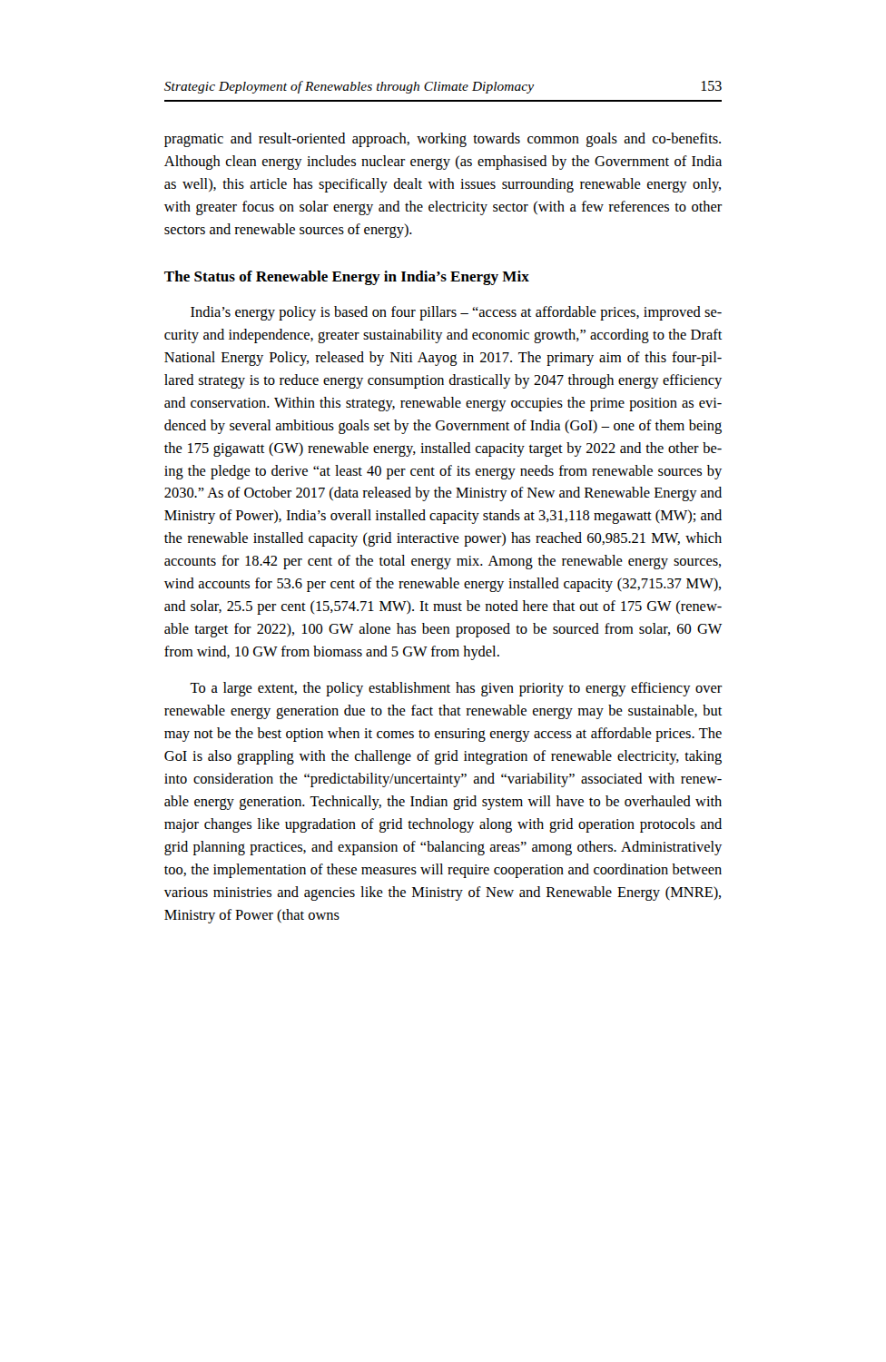Strategic Deployment of Renewables through Climate Diplomacy 153
pragmatic and result-oriented approach, working towards common goals and co-benefits. Although clean energy includes nuclear energy (as emphasised by the Government of India as well), this article has specifically dealt with issues surrounding renewable energy only, with greater focus on solar energy and the electricity sector (with a few references to other sectors and renewable sources of energy).
The Status of Renewable Energy in India’s Energy Mix
India’s energy policy is based on four pillars – “access at affordable prices, improved security and independence, greater sustainability and economic growth,” according to the Draft National Energy Policy, released by Niti Aayog in 2017. The primary aim of this four-pillared strategy is to reduce energy consumption drastically by 2047 through energy efficiency and conservation. Within this strategy, renewable energy occupies the prime position as evidenced by several ambitious goals set by the Government of India (GoI) – one of them being the 175 gigawatt (GW) renewable energy, installed capacity target by 2022 and the other being the pledge to derive “at least 40 per cent of its energy needs from renewable sources by 2030.” As of October 2017 (data released by the Ministry of New and Renewable Energy and Ministry of Power), India’s overall installed capacity stands at 3,31,118 megawatt (MW); and the renewable installed capacity (grid interactive power) has reached 60,985.21 MW, which accounts for 18.42 per cent of the total energy mix. Among the renewable energy sources, wind accounts for 53.6 per cent of the renewable energy installed capacity (32,715.37 MW), and solar, 25.5 per cent (15,574.71 MW). It must be noted here that out of 175 GW (renewable target for 2022), 100 GW alone has been proposed to be sourced from solar, 60 GW from wind, 10 GW from biomass and 5 GW from hydel.
To a large extent, the policy establishment has given priority to energy efficiency over renewable energy generation due to the fact that renewable energy may be sustainable, but may not be the best option when it comes to ensuring energy access at affordable prices. The GoI is also grappling with the challenge of grid integration of renewable electricity, taking into consideration the “predictability/uncertainty” and “variability” associated with renewable energy generation. Technically, the Indian grid system will have to be overhauled with major changes like upgradation of grid technology along with grid operation protocols and grid planning practices, and expansion of “balancing areas” among others. Administratively too, the implementation of these measures will require cooperation and coordination between various ministries and agencies like the Ministry of New and Renewable Energy (MNRE), Ministry of Power (that owns